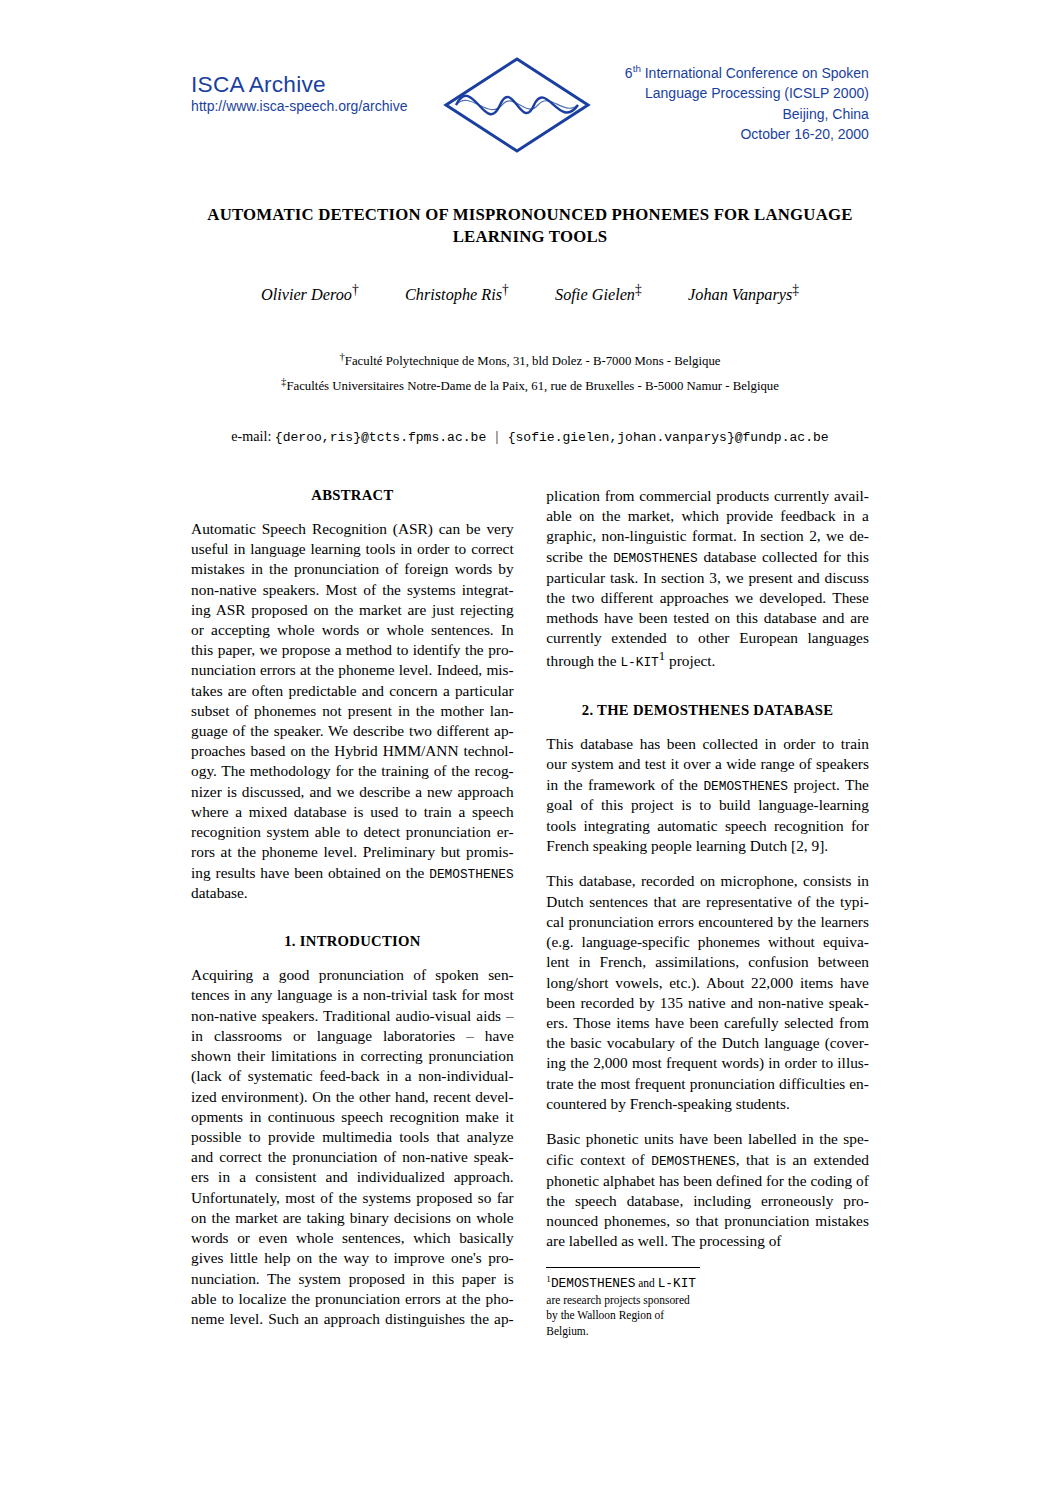ISCA Archive
http://www.isca-speech.org/archive
6th International Conference on Spoken
Language Processing (ICSLP 2000)
Beijing, China
October 16-20, 2000
AUTOMATIC DETECTION OF MISPRONOUNCED PHONEMES FOR LANGUAGE
LEARNING TOOLS
Olivier Deroo† Christophe Ris† Sofie Gielen‡ Johan Vanparys‡
†Faculté Polytechnique de Mons, 31, bld Dolez - B-7000 Mons - Belgique
‡Facultés Universitaires Notre-Dame de la Paix, 61, rue de Bruxelles - B-5000 Namur - Belgique
e-mail: {deroo,ris}@tcts.fpms.ac.be | {sofie.gielen,johan.vanparys}@fundp.ac.be
ABSTRACT
Automatic Speech Recognition (ASR) can be very useful in language learning tools in order to correct mistakes in the pronunciation of foreign words by non-native speakers. Most of the systems integrating ASR proposed on the market are just rejecting or accepting whole words or whole sentences. In this paper, we propose a method to identify the pronunciation errors at the phoneme level. Indeed, mistakes are often predictable and concern a particular subset of phonemes not present in the mother language of the speaker. We describe two different approaches based on the Hybrid HMM/ANN technology. The methodology for the training of the recognizer is discussed, and we describe a new approach where a mixed database is used to train a speech recognition system able to detect pronunciation errors at the phoneme level. Preliminary but promising results have been obtained on the DEMOSTHENES database.
1. INTRODUCTION
Acquiring a good pronunciation of spoken sentences in any language is a non-trivial task for most non-native speakers. Traditional audio-visual aids – in classrooms or language laboratories – have shown their limitations in correcting pronunciation (lack of systematic feed-back in a non-individualized environment). On the other hand, recent developments in continuous speech recognition make it possible to provide multimedia tools that analyze and correct the pronunciation of non-native speakers in a consistent and individualized approach. Unfortunately, most of the systems proposed so far on the market are taking binary decisions on whole words or even whole sentences, which basically gives little help on the way to improve one's pronunciation. The system proposed in this paper is able to localize the pronunciation errors at the phoneme level. Such an approach distinguishes the application from commercial products currently available on the market, which provide feedback in a graphic, non-linguistic format. In section 2, we describe the DEMOSTHENES database collected for this particular task. In section 3, we present and discuss the two different approaches we developed. These methods have been tested on this database and are currently extended to other European languages through the L-KIT1 project.
2. THE DEMOSTHENES DATABASE
This database has been collected in order to train our system and test it over a wide range of speakers in the framework of the DEMOSTHENES project. The goal of this project is to build language-learning tools integrating automatic speech recognition for French speaking people learning Dutch [2, 9].
This database, recorded on microphone, consists in Dutch sentences that are representative of the typical pronunciation errors encountered by the learners (e.g. language-specific phonemes without equivalent in French, assimilations, confusion between long/short vowels, etc.). About 22,000 items have been recorded by 135 native and non-native speakers. Those items have been carefully selected from the basic vocabulary of the Dutch language (covering the 2,000 most frequent words) in order to illustrate the most frequent pronunciation difficulties encountered by French-speaking students.
Basic phonetic units have been labelled in the specific context of DEMOSTHENES, that is an extended phonetic alphabet has been defined for the coding of the speech database, including erroneously pronounced phonemes, so that pronunciation mistakes are labelled as well. The processing of
1DEMOSTHENES and L-KIT are research projects sponsored by the Walloon Region of Belgium.